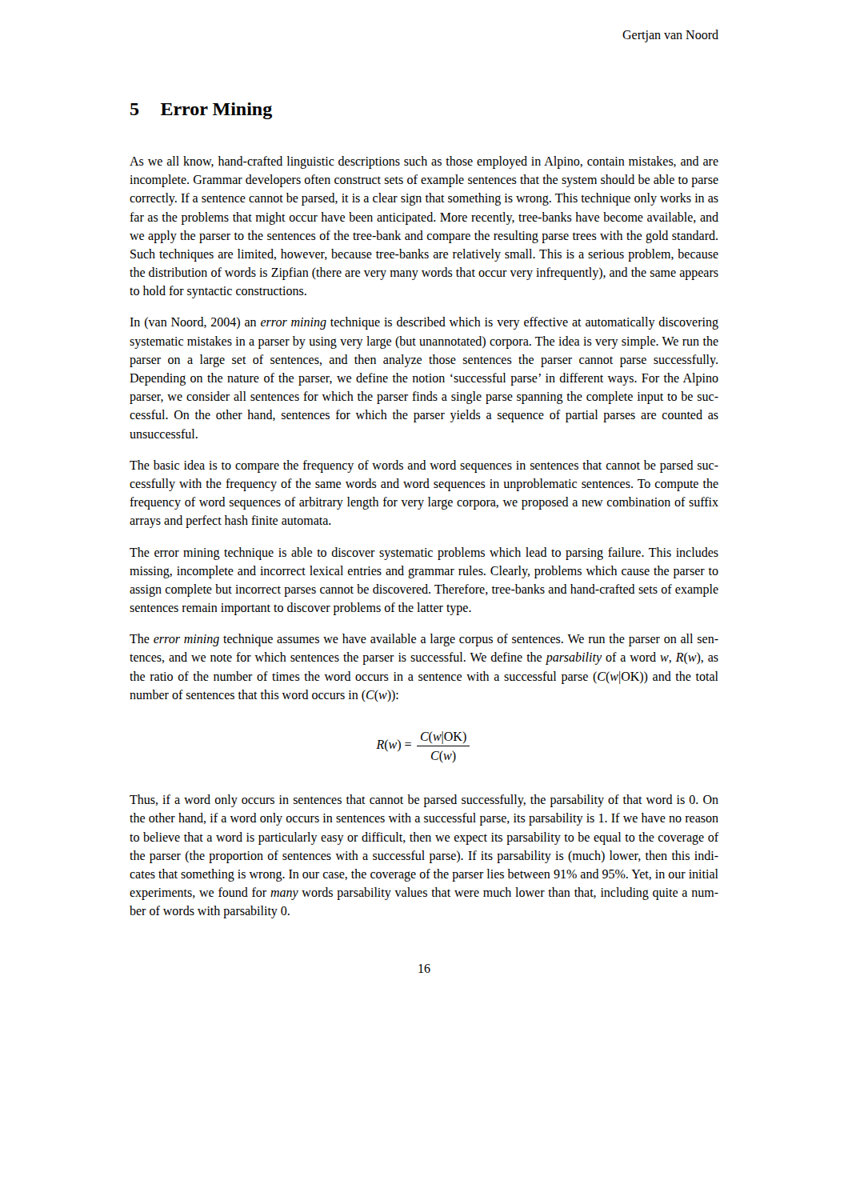Gertjan van Noord
5 Error Mining
As we all know, hand-crafted linguistic descriptions such as those employed in Alpino, contain mistakes, and are incomplete. Grammar developers often construct sets of example sentences that the system should be able to parse correctly. If a sentence cannot be parsed, it is a clear sign that something is wrong. This technique only works in as far as the problems that might occur have been anticipated. More recently, tree-banks have become available, and we apply the parser to the sentences of the tree-bank and compare the resulting parse trees with the gold standard. Such techniques are limited, however, because tree-banks are relatively small. This is a serious problem, because the distribution of words is Zipfian (there are very many words that occur very infrequently), and the same appears to hold for syntactic constructions.
In (van Noord, 2004) an error mining technique is described which is very effective at automatically discovering systematic mistakes in a parser by using very large (but unannotated) corpora. The idea is very simple. We run the parser on a large set of sentences, and then analyze those sentences the parser cannot parse successfully. Depending on the nature of the parser, we define the notion ‘successful parse’ in different ways. For the Alpino parser, we consider all sentences for which the parser finds a single parse spanning the complete input to be successful. On the other hand, sentences for which the parser yields a sequence of partial parses are counted as unsuccessful.
The basic idea is to compare the frequency of words and word sequences in sentences that cannot be parsed successfully with the frequency of the same words and word sequences in unproblematic sentences. To compute the frequency of word sequences of arbitrary length for very large corpora, we proposed a new combination of suffix arrays and perfect hash finite automata.
The error mining technique is able to discover systematic problems which lead to parsing failure. This includes missing, incomplete and incorrect lexical entries and grammar rules. Clearly, problems which cause the parser to assign complete but incorrect parses cannot be discovered. Therefore, tree-banks and hand-crafted sets of example sentences remain important to discover problems of the latter type.
The error mining technique assumes we have available a large corpus of sentences. We run the parser on all sentences, and we note for which sentences the parser is successful. We define the parsability of a word w, R(w), as the ratio of the number of times the word occurs in a sentence with a successful parse (C(w|OK)) and the total number of sentences that this word occurs in (C(w)):
R(w) = C(w|OK) C(w)
Thus, if a word only occurs in sentences that cannot be parsed successfully, the parsability of that word is 0. On the other hand, if a word only occurs in sentences with a successful parse, its parsability is 1. If we have no reason to believe that a word is particularly easy or difficult, then we expect its parsability to be equal to the coverage of the parser (the proportion of sentences with a successful parse). If its parsability is (much) lower, then this indicates that something is wrong. In our case, the coverage of the parser lies between 91% and 95%. Yet, in our initial experiments, we found for many words parsability values that were much lower than that, including quite a number of words with parsability 0.
16